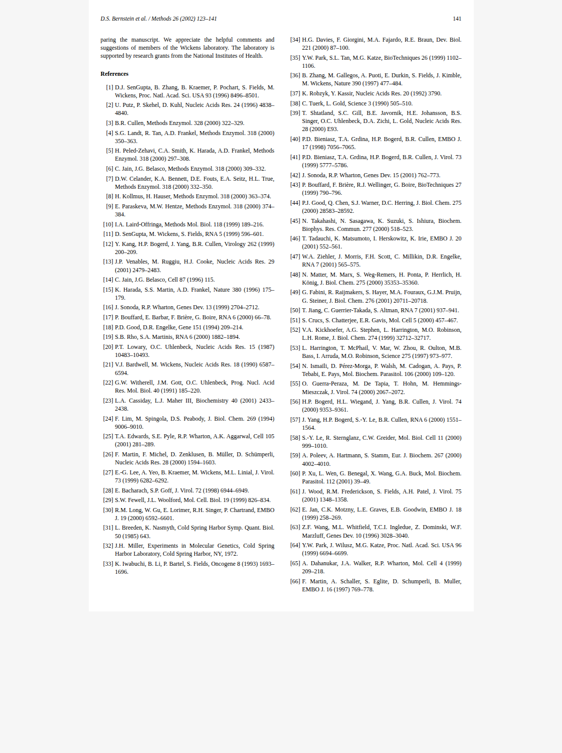D.S. Bernstein et al. / Methods 26 (2002) 123–141 141
paring the manuscript. We appreciate the helpful comments and suggestions of members of the Wickens laboratory. The laboratory is supported by research grants from the National Institutes of Health.
References
[1] D.J. SenGupta, B. Zhang, B. Kraemer, P. Pochart, S. Fields, M. Wickens, Proc. Natl. Acad. Sci. USA 93 (1996) 8496–8501.
[2] U. Putz, P. Skehel, D. Kuhl, Nucleic Acids Res. 24 (1996) 4838–4840.
[3] B.R. Cullen, Methods Enzymol. 328 (2000) 322–329.
[4] S.G. Landt, R. Tan, A.D. Frankel, Methods Enzymol. 318 (2000) 350–363.
[5] H. Peled-Zehavi, C.A. Smith, K. Harada, A.D. Frankel, Methods Enzymol. 318 (2000) 297–308.
[6] C. Jain, J.G. Belasco, Methods Enzymol. 318 (2000) 309–332.
[7] D.W. Celander, K.A. Bennett, D.E. Fouts, E.A. Seitz, H.L. True, Methods Enzymol. 318 (2000) 332–350.
[8] H. Kollmus, H. Hauser, Methods Enzymol. 318 (2000) 363–374.
[9] E. Paraskeva, M.W. Hentze, Methods Enzymol. 318 (2000) 374–384.
[10] I.A. Laird-Offringa, Methods Mol. Biol. 118 (1999) 189–216.
[11] D. SenGupta, M. Wickens, S. Fields, RNA 5 (1999) 596–601.
[12] Y. Kang, H.P. Bogerd, J. Yang, B.R. Cullen, Virology 262 (1999) 200–209.
[13] J.P. Venables, M. Ruggiu, H.J. Cooke, Nucleic Acids Res. 29 (2001) 2479–2483.
[14] C. Jain, J.G. Belasco, Cell 87 (1996) 115.
[15] K. Harada, S.S. Martin, A.D. Frankel, Nature 380 (1996) 175–179.
[16] J. Sonoda, R.P. Wharton, Genes Dev. 13 (1999) 2704–2712.
[17] P. Bouffard, E. Barbar, F. Brière, G. Boire, RNA 6 (2000) 66–78.
[18] P.D. Good, D.R. Engelke, Gene 151 (1994) 209–214.
[19] S.B. Rho, S.A. Martinis, RNA 6 (2000) 1882–1894.
[20] P.T. Lowary, O.C. Uhlenbeck, Nucleic Acids Res. 15 (1987) 10483–10493.
[21] V.J. Bardwell, M. Wickens, Nucleic Acids Res. 18 (1990) 6587–6594.
[22] G.W. Witherell, J.M. Gott, O.C. Uhlenbeck, Prog. Nucl. Acid Res. Mol. Biol. 40 (1991) 185–220.
[23] L.A. Cassiday, L.J. Maher III, Biochemistry 40 (2001) 2433–2438.
[24] F. Lim, M. Spingola, D.S. Peabody, J. Biol. Chem. 269 (1994) 9006–9010.
[25] T.A. Edwards, S.E. Pyle, R.P. Wharton, A.K. Aggarwal, Cell 105 (2001) 281–289.
[26] F. Martin, F. Michel, D. Zenklusen, B. Müller, D. Schümperli, Nucleic Acids Res. 28 (2000) 1594–1603.
[27] E.-G. Lee, A. Yeo, B. Kraemer, M. Wickens, M.L. Linial, J. Virol. 73 (1999) 6282–6292.
[28] E. Bacharach, S.P. Goff, J. Virol. 72 (1998) 6944–6949.
[29] S.W. Fewell, J.L. Woolford, Mol. Cell. Biol. 19 (1999) 826–834.
[30] R.M. Long, W. Gu, E. Lorimer, R.H. Singer, P. Chartrand, EMBO J. 19 (2000) 6592–6601.
[31] L. Breeden, K. Nasmyth, Cold Spring Harbor Symp. Quant. Biol. 50 (1985) 643.
[32] J.H. Miller, Experiments in Molecular Genetics, Cold Spring Harbor Laboratory, Cold Spring Harbor, NY, 1972.
[33] K. Iwabuchi, B. Li, P. Bartel, S. Fields, Oncogene 8 (1993) 1693–1696.
[34] H.G. Davies, F. Giorgini, M.A. Fajardo, R.E. Braun, Dev. Biol. 221 (2000) 87–100.
[35] Y.W. Park, S.L. Tan, M.G. Katze, BioTechniques 26 (1999) 1102–1106.
[36] B. Zhang, M. Gallegos, A. Puoti, E. Durkin, S. Fields, J. Kimble, M. Wickens, Nature 390 (1997) 477–484.
[37] K. Robzyk, Y. Kassir, Nucleic Acids Res. 20 (1992) 3790.
[38] C. Tuerk, L. Gold, Science 3 (1990) 505–510.
[39] T. Shtatland, S.C. Gill, B.E. Javornik, H.E. Johansson, B.S. Singer, O.C. Uhlenbeck, D.A. Zichi, L. Gold, Nucleic Acids Res. 28 (2000) E93.
[40] P.D. Bieniasz, T.A. Grdina, H.P. Bogerd, B.R. Cullen, EMBO J. 17 (1998) 7056–7065.
[41] P.D. Bieniasz, T.A. Grdina, H.P. Bogerd, B.R. Cullen, J. Virol. 73 (1999) 5777–5786.
[42] J. Sonoda, R.P. Wharton, Genes Dev. 15 (2001) 762–773.
[43] P. Bouffard, F. Brière, R.J. Wellinger, G. Boire, BioTechniques 27 (1999) 790–796.
[44] P.J. Good, Q. Chen, S.J. Warner, D.C. Herring, J. Biol. Chem. 275 (2000) 28583–28592.
[45] N. Takahashi, N. Sasagawa, K. Suzuki, S. Ishiura, Biochem. Biophys. Res. Commun. 277 (2000) 518–523.
[46] T. Tadauchi, K. Matsumoto, I. Herskowitz, K. Irie, EMBO J. 20 (2001) 552–561.
[47] W.A. Ziehler, J. Morris, F.H. Scott, C. Millikin, D.R. Engelke, RNA 7 (2001) 565–575.
[48] N. Matter, M. Marx, S. Weg-Remers, H. Ponta, P. Herrlich, H. König, J. Biol. Chem. 275 (2000) 35353–35360.
[49] G. Fabini, R. Raijmakers, S. Hayer, M.A. Fouraux, G.J.M. Pruijn, G. Steiner, J. Biol. Chem. 276 (2001) 20711–20718.
[50] T. Jiang, C. Guerrier-Takada, S. Altman, RNA 7 (2001) 937–941.
[51] S. Crucs, S. Chatterjee, E.R. Gavis, Mol. Cell 5 (2000) 457–467.
[52] V.A. Kickhoefer, A.G. Stephen, L. Harrington, M.O. Robinson, L.H. Rome, J. Biol. Chem. 274 (1999) 32712–32717.
[53] L. Harrington, T. McPhail, V. Mar, W. Zhou, R. Oulton, M.B. Bass, I. Arruda, M.O. Robinson, Science 275 (1997) 973–977.
[54] N. Ismaïli, D. Pérez-Morga, P. Walsh, M. Cadogan, A. Pays, P. Tebabi, E. Pays, Mol. Biochem. Parasitol. 106 (2000) 109–120.
[55] O. Guerra-Peraza, M. De Tapia, T. Hohn, M. Hemmings-Mieszczak, J. Virol. 74 (2000) 2067–2072.
[56] H.P. Bogerd, H.L. Wiegand, J. Yang, B.R. Cullen, J. Virol. 74 (2000) 9353–9361.
[57] J. Yang, H.P. Bogerd, S.-Y. Le, B.R. Cullen, RNA 6 (2000) 1551–1564.
[58] S.-Y. Le, R. Sternglanz, C.W. Greider, Mol. Biol. Cell 11 (2000) 999–1010.
[59] A. Poleev, A. Hartmann, S. Stamm, Eur. J. Biochem. 267 (2000) 4002–4010.
[60] P. Xu, L. Wen, G. Benegal, X. Wang, G.A. Buck, Mol. Biochem. Parasitol. 112 (2001) 39–49.
[61] J. Wood, R.M. Frederickson, S. Fields, A.H. Patel, J. Virol. 75 (2001) 1348–1358.
[62] E. Jan, C.K. Motzny, L.E. Graves, E.B. Goodwin, EMBO J. 18 (1999) 258–269.
[63] Z.F. Wang, M.L. Whitfield, T.C.I. Ingledue, Z. Dominski, W.F. Marzluff, Genes Dev. 10 (1996) 3028–3040.
[64] Y.W. Park, J. Wilusz, M.G. Katze, Proc. Natl. Acad. Sci. USA 96 (1999) 6694–6699.
[65] A. Dahanukar, J.A. Walker, R.P. Wharton, Mol. Cell 4 (1999) 209–218.
[66] F. Martin, A. Schaller, S. Eglite, D. Schumperli, B. Muller, EMBO J. 16 (1997) 769–778.